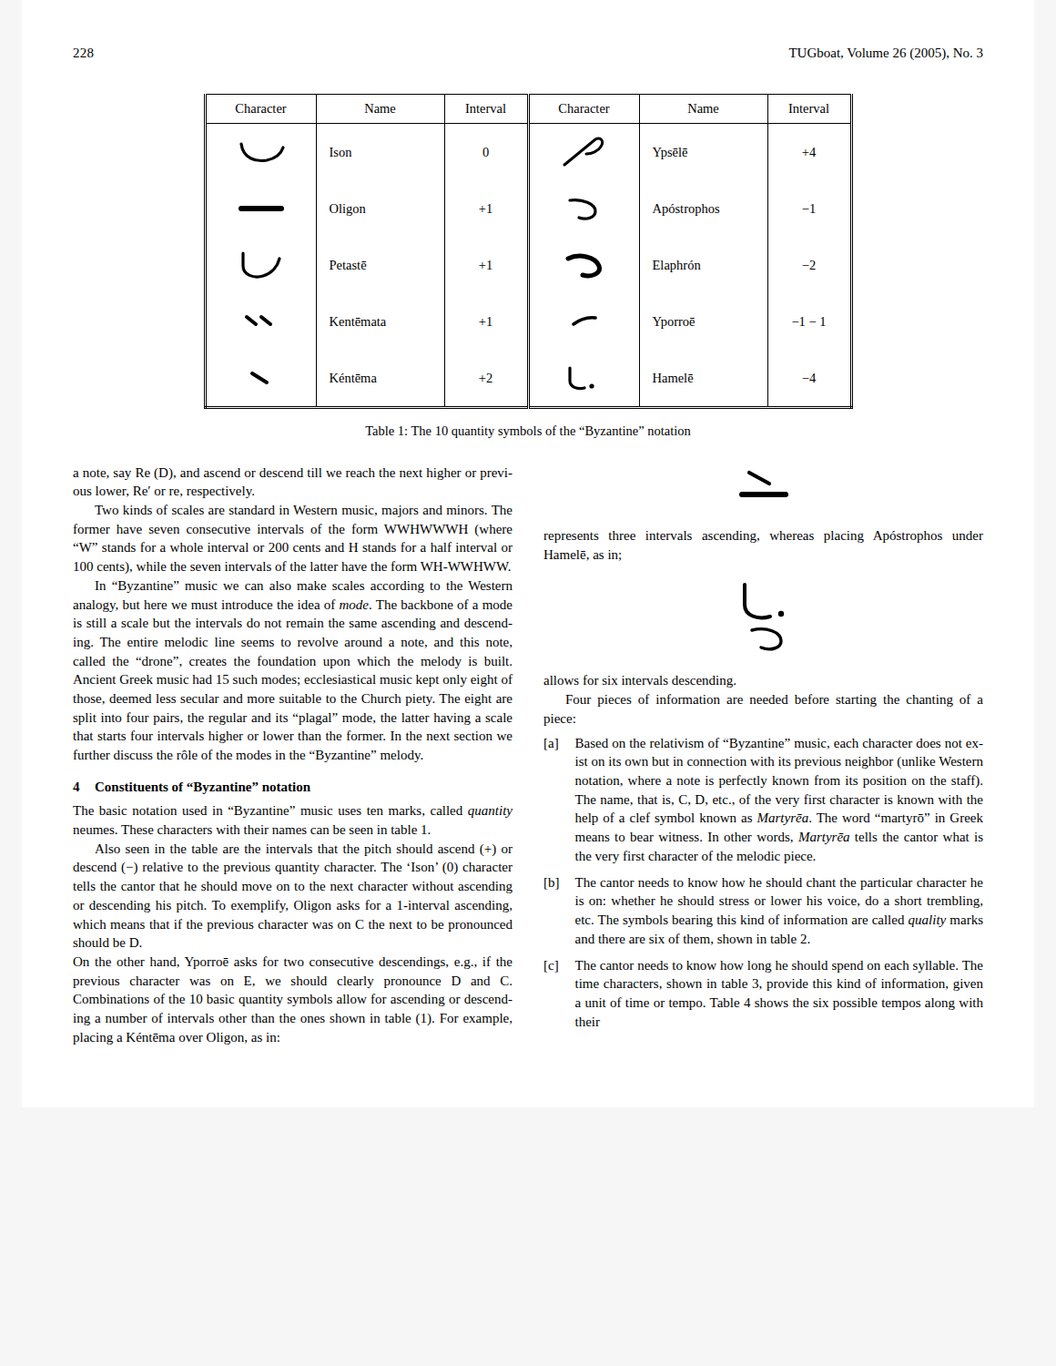228 TUGboat, Volume 26 (2005), No. 3
| Character | Name | Interval | Character | Name | Interval |
| --- | --- | --- | --- | --- | --- |
| | Ison | 0 | | Ypsēlē | +4 |
| | Oligon | +1 | | Apóstrophos | −1 |
| | Petastē | +1 | | Elaphrón | −2 |
| | Kentēmata | +1 | | Yporroē | −1 − 1 |
| | Kéntēma | +2 | | Hamelē | −4 |
Table 1: The 10 quantity symbols of the “Byzantine” notation
a note, say Re (D), and ascend or descend till we reach the next higher or previous lower, Re′ or re, respectively.
Two kinds of scales are standard in Western music, majors and minors. The former have seven consecutive intervals of the form WWHWWWH (where “W” stands for a whole interval or 200 cents and H stands for a half interval or 100 cents), while the seven intervals of the latter have the form WH-WWHWW.
In “Byzantine” music we can also make scales according to the Western analogy, but here we must introduce the idea of mode. The backbone of a mode is still a scale but the intervals do not remain the same ascending and descending. The entire melodic line seems to revolve around a note, and this note, called the “drone”, creates the foundation upon which the melody is built. Ancient Greek music had 15 such modes; ecclesiastical music kept only eight of those, deemed less secular and more suitable to the Church piety. The eight are split into four pairs, the regular and its “plagal” mode, the latter having a scale that starts four intervals higher or lower than the former. In the next section we further discuss the rôle of the modes in the “Byzantine” melody.
4 Constituents of “Byzantine” notation
The basic notation used in “Byzantine” music uses ten marks, called quantity neumes. These characters with their names can be seen in table 1.
Also seen in the table are the intervals that the pitch should ascend (+) or descend (−) relative to the previous quantity character. The ‘Ison’ (0) character tells the cantor that he should move on to the next character without ascending or descending his pitch. To exemplify, Oligon asks for a 1-interval ascending, which means that if the previous character was on C the next to be pronounced should be D.
On the other hand, Yporroē asks for two consecutive descendings, e.g., if the previous character was on E, we should clearly pronounce D and C. Combinations of the 10 basic quantity symbols allow for ascending or descending a number of intervals other than the ones shown in table (1). For example, placing a Kéntēma over Oligon, as in:
represents three intervals ascending, whereas placing Apóstrophos under Hamelē, as in;
allows for six intervals descending.
Four pieces of information are needed before starting the chanting of a piece:
[a] Based on the relativism of “Byzantine” music, each character does not exist on its own but in connection with its previous neighbor (unlike Western notation, where a note is perfectly known from its position on the staff). The name, that is, C, D, etc., of the very first character is known with the help of a clef symbol known as Martyrēa. The word “martyrō” in Greek means to bear witness. In other words, Martyrēa tells the cantor what is the very first character of the melodic piece.
[b] The cantor needs to know how he should chant the particular character he is on: whether he should stress or lower his voice, do a short trembling, etc. The symbols bearing this kind of information are called quality marks and there are six of them, shown in table 2.
[c] The cantor needs to know how long he should spend on each syllable. The time characters, shown in table 3, provide this kind of information, given a unit of time or tempo. Table 4 shows the six possible tempos along with their